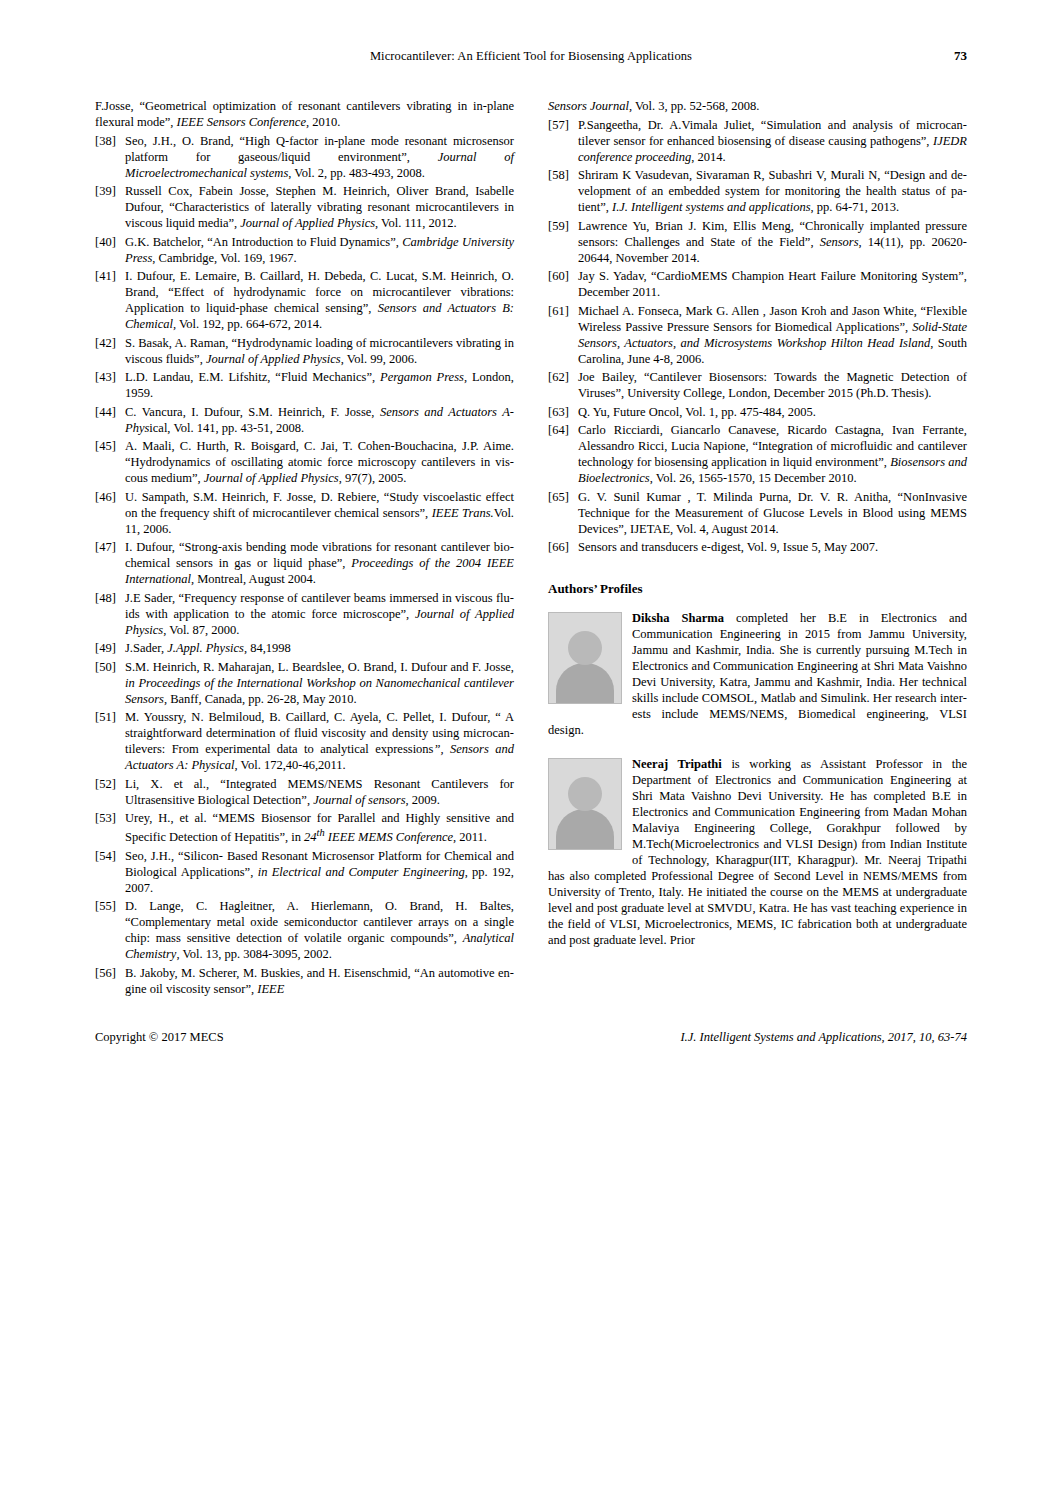Microcantilever: An Efficient Tool for Biosensing Applications 73
F.Josse, “Geometrical optimization of resonant cantilevers vibrating in in-plane flexural mode”, IEEE Sensors Conference, 2010.
[38] Seo, J.H., O. Brand, “High Q-factor in-plane mode resonant microsensor platform for gaseous/liquid environment”, Journal of Microelectromechanical systems, Vol. 2, pp. 483-493, 2008.
[39] Russell Cox, Fabein Josse, Stephen M. Heinrich, Oliver Brand, Isabelle Dufour, “Characteristics of laterally vibrating resonant microcantilevers in viscous liquid media”, Journal of Applied Physics, Vol. 111, 2012.
[40] G.K. Batchelor, “An Introduction to Fluid Dynamics”, Cambridge University Press, Cambridge, Vol. 169, 1967.
[41] I. Dufour, E. Lemaire, B. Caillard, H. Debeda, C. Lucat, S.M. Heinrich, O. Brand, “Effect of hydrodynamic force on microcantilever vibrations: Application to liquid-phase chemical sensing”, Sensors and Actuators B: Chemical, Vol. 192, pp. 664-672, 2014.
[42] S. Basak, A. Raman, “Hydrodynamic loading of microcantilevers vibrating in viscous fluids”, Journal of Applied Physics, Vol. 99, 2006.
[43] L.D. Landau, E.M. Lifshitz, “Fluid Mechanics”, Pergamon Press, London, 1959.
[44] C. Vancura, I. Dufour, S.M. Heinrich, F. Josse, Sensors and Actuators A- Physical, Vol. 141, pp. 43-51, 2008.
[45] A. Maali, C. Hurth, R. Boisgard, C. Jai, T. Cohen-Bouchacina, J.P. Aime. “Hydrodynamics of oscillating atomic force microscopy cantilevers in viscous medium”, Journal of Applied Physics, 97(7), 2005.
[46] U. Sampath, S.M. Heinrich, F. Josse, D. Rebiere, “Study viscoelastic effect on the frequency shift of microcantilever chemical sensors”, IEEE Trans. Vol. 11, 2006.
[47] I. Dufour, “Strong-axis bending mode vibrations for resonant cantilever biochemical sensors in gas or liquid phase”, Proceedings of the 2004 IEEE International, Montreal, August 2004.
[48] J.E Sader, “Frequency response of cantilever beams immersed in viscous fluids with application to the atomic force microscope”, Journal of Applied Physics, Vol. 87, 2000.
[49] J.Sader, J.Appl. Physics, 84,1998
[50] S.M. Heinrich, R. Maharajan, L. Beardslee, O. Brand, I. Dufour and F. Josse, in Proceedings of the International Workshop on Nanomechanical cantilever Sensors, Banff, Canada, pp. 26-28, May 2010.
[51] M. Youssry, N. Belmiloud, B. Caillard, C. Ayela, C. Pellet, I. Dufour, “ A straightforward determination of fluid viscosity and density using microcantilevers: From experimental data to analytical expressions”, Sensors and Actuators A: Physical, Vol. 172,40-46,2011.
[52] Li, X. et al., “Integrated MEMS/NEMS Resonant Cantilevers for Ultrasensitive Biological Detection”, Journal of sensors, 2009.
[53] Urey, H., et al. “MEMS Biosensor for Parallel and Highly sensitive and Specific Detection of Hepatitis”, in 24th IEEE MEMS Conference, 2011.
[54] Seo, J.H., “Silicon- Based Resonant Microsensor Platform for Chemical and Biological Applications”, in Electrical and Computer Engineering, pp. 192, 2007.
[55] D. Lange, C. Hagleitner, A. Hierlemann, O. Brand, H. Baltes, “Complementary metal oxide semiconductor cantilever arrays on a single chip: mass sensitive detection of volatile organic compounds”, Analytical Chemistry, Vol. 13, pp. 3084-3095, 2002.
[56] B. Jakoby, M. Scherer, M. Buskies, and H. Eisenschmid, “An automotive engine oil viscosity sensor”, IEEE
Sensors Journal, Vol. 3, pp. 52-568, 2008.
[57] P.Sangeetha, Dr. A.Vimala Juliet, “Simulation and analysis of microcantilever sensor for enhanced biosensing of disease causing pathogens”, IJEDR conference proceeding, 2014.
[58] Shriram K Vasudevan, Sivaraman R, Subashri V, Murali N, “Design and development of an embedded system for monitoring the health status of patient”, I.J. Intelligent systems and applications, pp. 64-71, 2013.
[59] Lawrence Yu, Brian J. Kim, Ellis Meng, “Chronically implanted pressure sensors: Challenges and State of the Field”, Sensors, 14(11), pp. 20620-20644, November 2014.
[60] Jay S. Yadav, “CardioMEMS Champion Heart Failure Monitoring System”, December 2011.
[61] Michael A. Fonseca, Mark G. Allen , Jason Kroh and Jason White, “Flexible Wireless Passive Pressure Sensors for Biomedical Applications”, Solid-State Sensors, Actuators, and Microsystems Workshop Hilton Head Island, South Carolina, June 4-8, 2006.
[62] Joe Bailey, “Cantilever Biosensors: Towards the Magnetic Detection of Viruses”, University College, London, December 2015 (Ph.D. Thesis).
[63] Q. Yu, Future Oncol, Vol. 1, pp. 475-484, 2005.
[64] Carlo Ricciardi, Giancarlo Canavese, Ricardo Castagna, Ivan Ferrante, Alessandro Ricci, Lucia Napione, “Integration of microfluidic and cantilever technology for biosensing application in liquid environment”, Biosensors and Bioelectronics, Vol. 26, 1565-1570, 15 December 2010.
[65] G. V. Sunil Kumar , T. Milinda Purna, Dr. V. R. Anitha, “NonInvasive Technique for the Measurement of Glucose Levels in Blood using MEMS Devices”, IJETAE, Vol. 4, August 2014.
[66] Sensors and transducers e-digest, Vol. 9, Issue 5, May 2007.
Authors’ Profiles
Diksha Sharma completed her B.E in Electronics and Communication Engineering in 2015 from Jammu University, Jammu and Kashmir, India. She is currently pursuing M.Tech in Electronics and Communication Engineering at Shri Mata Vaishno Devi University, Katra, Jammu and Kashmir, India. Her technical skills include COMSOL, Matlab and Simulink. Her research interests include MEMS/NEMS, Biomedical engineering, VLSI design.
Neeraj Tripathi is working as Assistant Professor in the Department of Electronics and Communication Engineering at Shri Mata Vaishno Devi University. He has completed B.E in Electronics and Communication Engineering from Madan Mohan Malaviya Engineering College, Gorakhpur followed by M.Tech(Microelectronics and VLSI Design) from Indian Institute of Technology, Kharagpur(IIT, Kharagpur). Mr. Neeraj Tripathi has also completed Professional Degree of Second Level in NEMS/MEMS from University of Trento, Italy. He initiated the course on the MEMS at undergraduate level and post graduate level at SMVDU, Katra. He has vast teaching experience in the field of VLSI, Microelectronics, MEMS, IC fabrication both at undergraduate and post graduate level. Prior
Copyright © 2017 MECS
I.J. Intelligent Systems and Applications, 2017, 10, 63-74